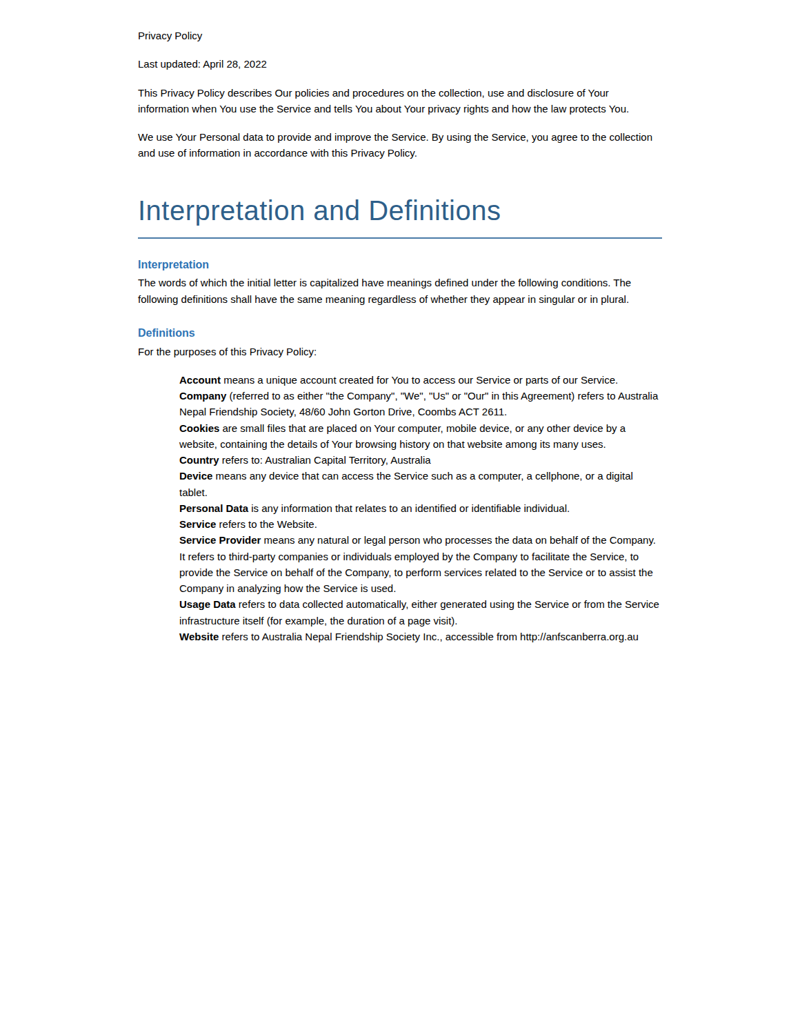Privacy Policy
Last updated: April 28, 2022
This Privacy Policy describes Our policies and procedures on the collection, use and disclosure of Your information when You use the Service and tells You about Your privacy rights and how the law protects You.
We use Your Personal data to provide and improve the Service. By using the Service, you agree to the collection and use of information in accordance with this Privacy Policy.
Interpretation and Definitions
Interpretation
The words of which the initial letter is capitalized have meanings defined under the following conditions. The following definitions shall have the same meaning regardless of whether they appear in singular or in plural.
Definitions
For the purposes of this Privacy Policy:
Account means a unique account created for You to access our Service or parts of our Service.
Company (referred to as either "the Company", "We", "Us" or "Our" in this Agreement) refers to Australia Nepal Friendship Society, 48/60 John Gorton Drive, Coombs ACT 2611.
Cookies are small files that are placed on Your computer, mobile device, or any other device by a website, containing the details of Your browsing history on that website among its many uses.
Country refers to: Australian Capital Territory, Australia
Device means any device that can access the Service such as a computer, a cellphone, or a digital tablet.
Personal Data is any information that relates to an identified or identifiable individual.
Service refers to the Website.
Service Provider means any natural or legal person who processes the data on behalf of the Company. It refers to third-party companies or individuals employed by the Company to facilitate the Service, to provide the Service on behalf of the Company, to perform services related to the Service or to assist the Company in analyzing how the Service is used.
Usage Data refers to data collected automatically, either generated using the Service or from the Service infrastructure itself (for example, the duration of a page visit).
Website refers to Australia Nepal Friendship Society Inc., accessible from http://anfscanberra.org.au